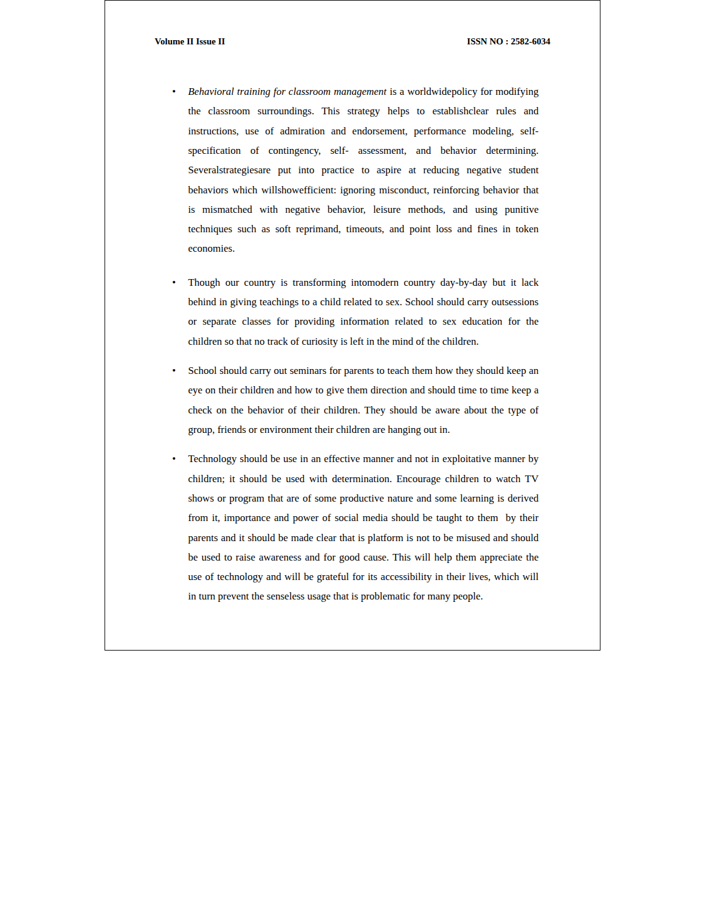Volume II Issue II ISSN NO : 2582-6034
Behavioral training for classroom management is a worldwidepolicy for modifying the classroom surroundings. This strategy helps to establishclear rules and instructions, use of admiration and endorsement, performance modeling, self-specification of contingency, self- assessment, and behavior determining. Severalstrategiesare put into practice to aspire at reducing negative student behaviors which willshowefficient: ignoring misconduct, reinforcing behavior that is mismatched with negative behavior, leisure methods, and using punitive techniques such as soft reprimand, timeouts, and point loss and fines in token economies.
Though our country is transforming intomodern country day-by-day but it lack behind in giving teachings to a child related to sex. School should carry outsessions or separate classes for providing information related to sex education for the children so that no track of curiosity is left in the mind of the children.
School should carry out seminars for parents to teach them how they should keep an eye on their children and how to give them direction and should time to time keep a check on the behavior of their children. They should be aware about the type of group, friends or environment their children are hanging out in.
Technology should be use in an effective manner and not in exploitative manner by children; it should be used with determination. Encourage children to watch TV shows or program that are of some productive nature and some learning is derived from it, importance and power of social media should be taught to them by their parents and it should be made clear that is platform is not to be misused and should be used to raise awareness and for good cause. This will help them appreciate the use of technology and will be grateful for its accessibility in their lives, which will in turn prevent the senseless usage that is problematic for many people.